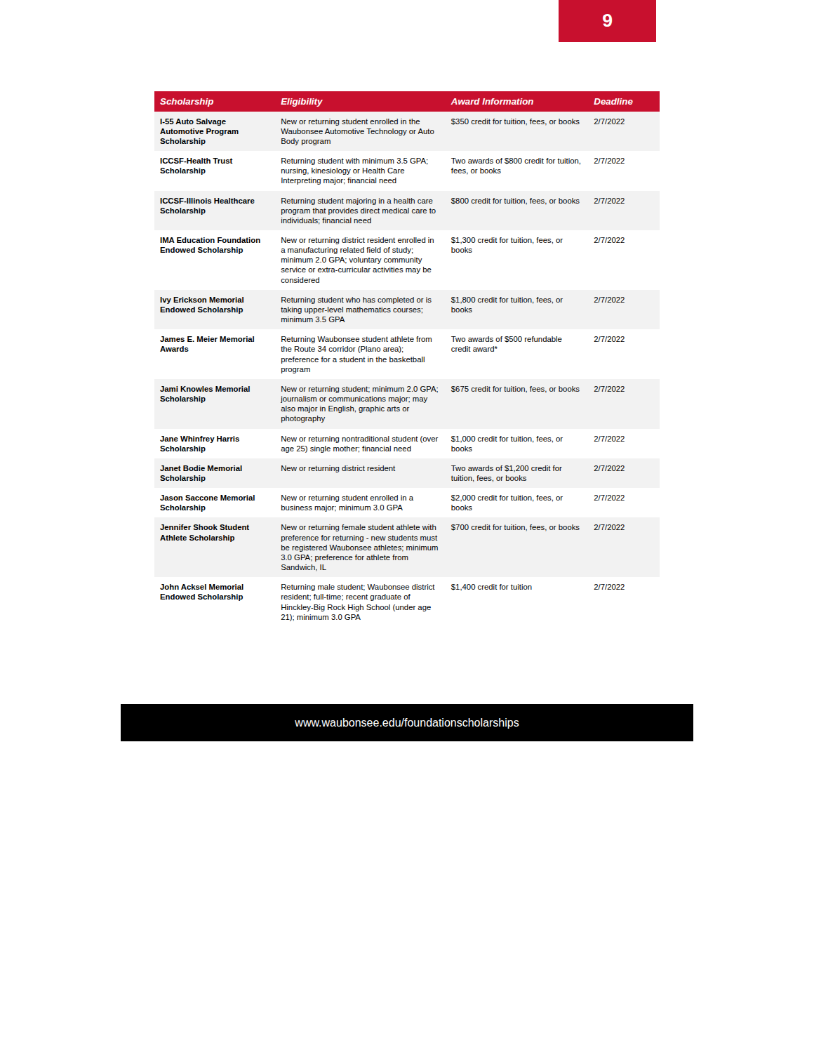9
| Scholarship | Eligibility | Award Information | Deadline |
| --- | --- | --- | --- |
| I-55 Auto Salvage Automotive Program Scholarship | New or returning student enrolled in the Waubonsee Automotive Technology or Auto Body program | $350 credit for tuition, fees, or books | 2/7/2022 |
| ICCSF-Health Trust Scholarship | Returning student with minimum 3.5 GPA; nursing, kinesiology or Health Care Interpreting major; financial need | Two awards of $800 credit for tuition, fees, or books | 2/7/2022 |
| ICCSF-Illinois Healthcare Scholarship | Returning student majoring in a health care program that provides direct medical care to individuals; financial need | $800 credit for tuition, fees, or books | 2/7/2022 |
| IMA Education Foundation Endowed Scholarship | New or returning district resident enrolled in a manufacturing related field of study; minimum 2.0 GPA; voluntary community service or extra-curricular activities may be considered | $1,300 credit for tuition, fees, or books | 2/7/2022 |
| Ivy Erickson Memorial Endowed Scholarship | Returning student who has completed or is taking upper-level mathematics courses; minimum 3.5 GPA | $1,800 credit for tuition, fees, or books | 2/7/2022 |
| James E. Meier Memorial Awards | Returning Waubonsee student athlete from the Route 34 corridor (Plano area); preference for a student in the basketball program | Two awards of $500 refundable credit award* | 2/7/2022 |
| Jami Knowles Memorial Scholarship | New or returning student; minimum 2.0 GPA; journalism or communications major; may also major in English, graphic arts or photography | $675 credit for tuition, fees, or books | 2/7/2022 |
| Jane Whinfrey Harris Scholarship | New or returning nontraditional student (over age 25) single mother; financial need | $1,000 credit for tuition, fees, or books | 2/7/2022 |
| Janet Bodie Memorial Scholarship | New or returning district resident | Two awards of $1,200 credit for tuition, fees, or books | 2/7/2022 |
| Jason Saccone Memorial Scholarship | New or returning student enrolled in a business major; minimum 3.0 GPA | $2,000 credit for tuition, fees, or books | 2/7/2022 |
| Jennifer Shook Student Athlete Scholarship | New or returning female student athlete with preference for returning - new students must be registered Waubonsee athletes; minimum 3.0 GPA; preference for athlete from Sandwich, IL | $700 credit for tuition, fees, or books | 2/7/2022 |
| John Acksel Memorial Endowed Scholarship | Returning male student; Waubonsee district resident; full-time; recent graduate of Hinckley-Big Rock High School (under age 21); minimum 3.0 GPA | $1,400 credit for tuition | 2/7/2022 |
www.waubonsee.edu/foundationscholarships